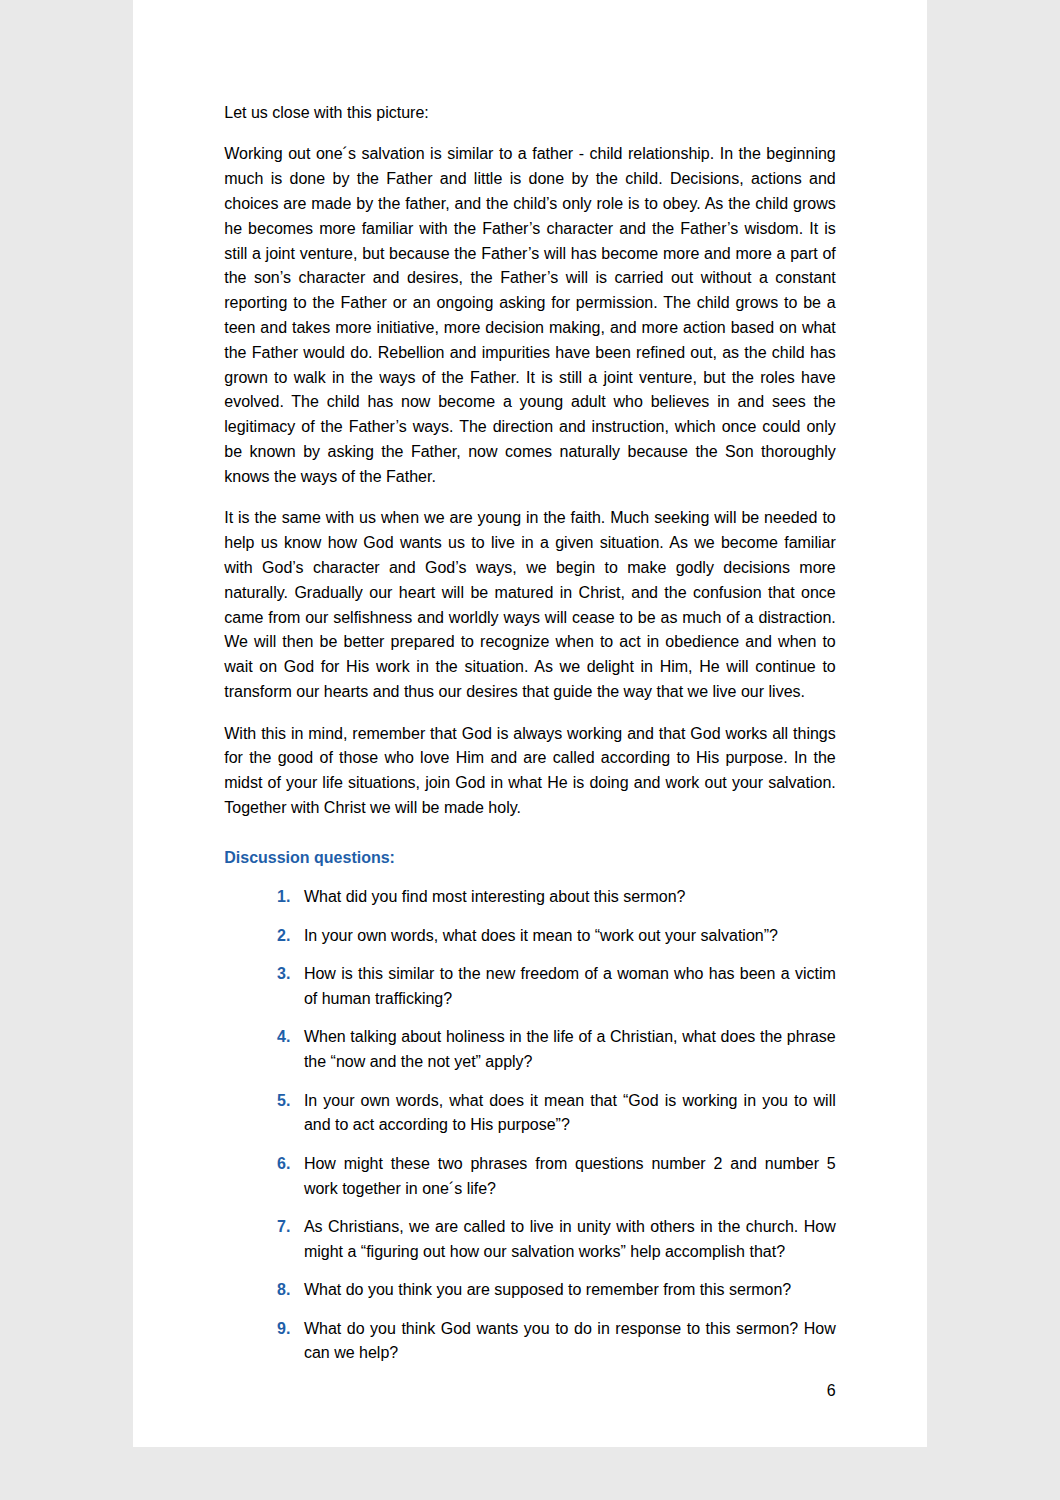Let us close with this picture:
Working out one´s salvation is similar to a father - child relationship. In the beginning much is done by the Father and little is done by the child. Decisions, actions and choices are made by the father, and the child’s only role is to obey. As the child grows he becomes more familiar with the Father’s character and the Father’s wisdom. It is still a joint venture, but because the Father’s will has become more and more a part of the son’s character and desires, the Father’s will is carried out without a constant reporting to the Father or an ongoing asking for permission. The child grows to be a teen and takes more initiative, more decision making, and more action based on what the Father would do. Rebellion and impurities have been refined out, as the child has grown to walk in the ways of the Father. It is still a joint venture, but the roles have evolved. The child has now become a young adult who believes in and sees the legitimacy of the Father’s ways. The direction and instruction, which once could only be known by asking the Father, now comes naturally because the Son thoroughly knows the ways of the Father.
It is the same with us when we are young in the faith. Much seeking will be needed to help us know how God wants us to live in a given situation. As we become familiar with God’s character and God’s ways, we begin to make godly decisions more naturally. Gradually our heart will be matured in Christ, and the confusion that once came from our selfishness and worldly ways will cease to be as much of a distraction. We will then be better prepared to recognize when to act in obedience and when to wait on God for His work in the situation. As we delight in Him, He will continue to transform our hearts and thus our desires that guide the way that we live our lives.
With this in mind, remember that God is always working and that God works all things for the good of those who love Him and are called according to His purpose. In the midst of your life situations, join God in what He is doing and work out your salvation. Together with Christ we will be made holy.
Discussion questions:
What did you find most interesting about this sermon?
In your own words, what does it mean to “work out your salvation”?
How is this similar to the new freedom of a woman who has been a victim of human trafficking?
When talking about holiness in the life of a Christian, what does the phrase the “now and the not yet” apply?
In your own words, what does it mean that “God is working in you to will and to act according to His purpose”?
How might these two phrases from questions number 2 and number 5 work together in one´s life?
As Christians, we are called to live in unity with others in the church. How might a “figuring out how our salvation works” help accomplish that?
What do you think you are supposed to remember from this sermon?
What do you think God wants you to do in response to this sermon? How can we help?
6